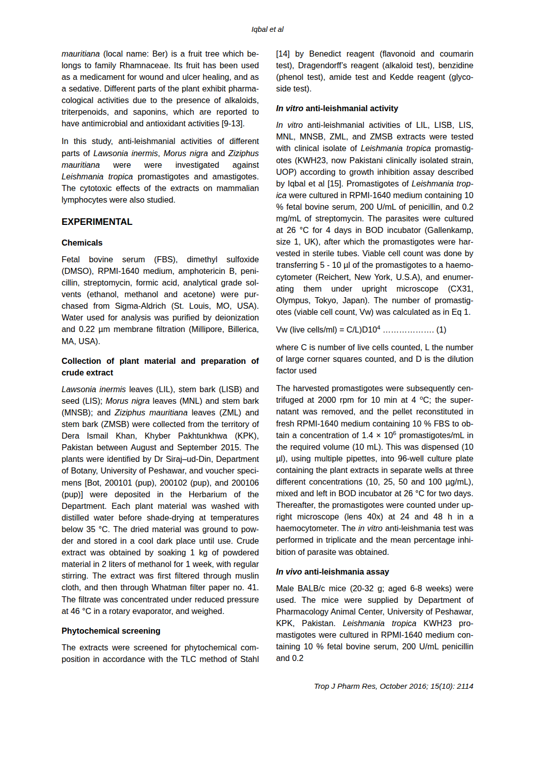Iqbal et al
mauritiana (local name: Ber) is a fruit tree which belongs to family Rhamnaceae. Its fruit has been used as a medicament for wound and ulcer healing, and as a sedative. Different parts of the plant exhibit pharmacological activities due to the presence of alkaloids, triterpenoids, and saponins, which are reported to have antimicrobial and antioxidant activities [9-13].
In this study, anti-leishmanial activities of different parts of Lawsonia inermis, Morus nigra and Ziziphus mauritiana were were investigated against Leishmania tropica promastigotes and amastigotes. The cytotoxic effects of the extracts on mammalian lymphocytes were also studied.
EXPERIMENTAL
Chemicals
Fetal bovine serum (FBS), dimethyl sulfoxide (DMSO), RPMI-1640 medium, amphotericin B, penicillin, streptomycin, formic acid, analytical grade solvents (ethanol, methanol and acetone) were purchased from Sigma-Aldrich (St. Louis, MO, USA). Water used for analysis was purified by deionization and 0.22 µm membrane filtration (Millipore, Billerica, MA, USA).
Collection of plant material and preparation of crude extract
Lawsonia inermis leaves (LIL), stem bark (LISB) and seed (LIS); Morus nigra leaves (MNL) and stem bark (MNSB); and Ziziphus mauritiana leaves (ZML) and stem bark (ZMSB) were collected from the territory of Dera Ismail Khan, Khyber Pakhtunkhwa (KPK), Pakistan between August and September 2015. The plants were identified by Dr Siraj–ud-Din, Department of Botany, University of Peshawar, and voucher specimens [Bot, 200101 (pup), 200102 (pup), and 200106 (pup)] were deposited in the Herbarium of the Department. Each plant material was washed with distilled water before shade-drying at temperatures below 35 °C. The dried material was ground to powder and stored in a cool dark place until use. Crude extract was obtained by soaking 1 kg of powdered material in 2 liters of methanol for 1 week, with regular stirring. The extract was first filtered through muslin cloth, and then through Whatman filter paper no. 41. The filtrate was concentrated under reduced pressure at 46 °C in a rotary evaporator, and weighed.
Phytochemical screening
The extracts were screened for phytochemical composition in accordance with the TLC method of Stahl [14] by Benedict reagent (flavonoid and coumarin test), Dragendorff’s reagent (alkaloid test), benzidine (phenol test), amide test and Kedde reagent (glycoside test).
In vitro anti-leishmanial activity
In vitro anti-leishmanial activities of LIL, LISB, LIS, MNL, MNSB, ZML, and ZMSB extracts were tested with clinical isolate of Leishmania tropica promastigotes (KWH23, now Pakistani clinically isolated strain, UOP) according to growth inhibition assay described by Iqbal et al [15]. Promastigotes of Leishmania tropica were cultured in RPMI-1640 medium containing 10 % fetal bovine serum, 200 U/mL of penicillin, and 0.2 mg/mL of streptomycin. The parasites were cultured at 26 °C for 4 days in BOD incubator (Gallenkamp, size 1, UK), after which the promastigotes were harvested in sterile tubes. Viable cell count was done by transferring 5 - 10 µl of the promastigotes to a haemocytometer (Reichert, New York, U.S.A), and enumerating them under upright microscope (CX31, Olympus, Tokyo, Japan). The number of promastigotes (viable cell count, Vw) was calculated as in Eq 1.
Vw (live cells/ml) = C/L)D104 ………………. (1)
where C is number of live cells counted, L the number of large corner squares counted, and D is the dilution factor used
The harvested promastigotes were subsequently centrifuged at 2000 rpm for 10 min at 4 oC; the supernatant was removed, and the pellet reconstituted in fresh RPMI-1640 medium containing 10 % FBS to obtain a concentration of 1.4 × 106 promastigotes/mL in the required volume (10 mL). This was dispensed (10 µl), using multiple pipettes, into 96-well culture plate containing the plant extracts in separate wells at three different concentrations (10, 25, 50 and 100 µg/mL), mixed and left in BOD incubator at 26 °C for two days. Thereafter, the promastigotes were counted under upright microscope (lens 40x) at 24 and 48 h in a haemocytometer. The in vitro anti-leishmania test was performed in triplicate and the mean percentage inhibition of parasite was obtained.
In vivo anti-leishmania assay
Male BALB/c mice (20-32 g; aged 6-8 weeks) were used. The mice were supplied by Department of Pharmacology Animal Center, University of Peshawar, KPK, Pakistan. Leishmania tropica KWH23 promastigotes were cultured in RPMI-1640 medium containing 10 % fetal bovine serum, 200 U/mL penicillin and 0.2
Trop J Pharm Res, October 2016; 15(10): 2114